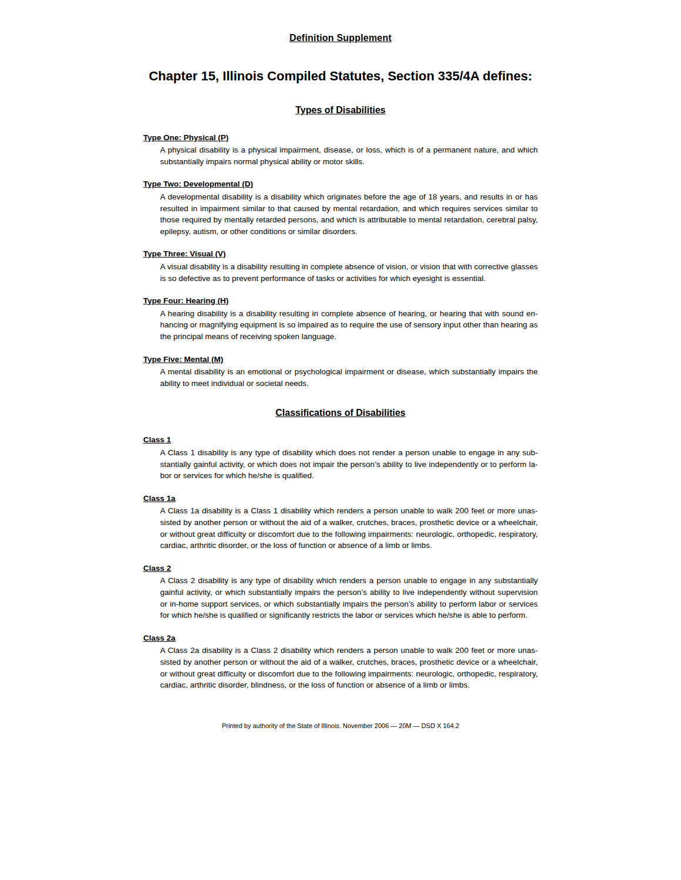Definition Supplement
Chapter 15, Illinois Compiled Statutes, Section 335/4A defines:
Types of Disabilities
Type One: Physical (P)
A physical disability is a physical impairment, disease, or loss, which is of a permanent nature, and which substantially impairs normal physical ability or motor skills.
Type Two: Developmental (D)
A developmental disability is a disability which originates before the age of 18 years, and results in or has resulted in impairment similar to that caused by mental retardation, and which requires services similar to those required by mentally retarded persons, and which is attributable to mental retardation, cerebral palsy, epilepsy, autism, or other conditions or similar disorders.
Type Three: Visual (V)
A visual disability is a disability resulting in complete absence of vision, or vision that with corrective glasses is so defective as to prevent performance of tasks or activities for which eyesight is essential.
Type Four: Hearing (H)
A hearing disability is a disability resulting in complete absence of hearing, or hearing that with sound enhancing or magnifying equipment is so impaired as to require the use of sensory input other than hearing as the principal means of receiving spoken language.
Type Five: Mental (M)
A mental disability is an emotional or psychological impairment or disease, which substantially impairs the ability to meet individual or societal needs.
Classifications of Disabilities
Class 1
A Class 1 disability is any type of disability which does not render a person unable to engage in any substantially gainful activity, or which does not impair the person’s ability to live independently or to perform labor or services for which he/she is qualified.
Class 1a
A Class 1a disability is a Class 1 disability which renders a person unable to walk 200 feet or more unassisted by another person or without the aid of a walker, crutches, braces, prosthetic device or a wheelchair, or without great difficulty or discomfort due to the following impairments: neurologic, orthopedic, respiratory, cardiac, arthritic disorder, or the loss of function or absence of a limb or limbs.
Class 2
A Class 2 disability is any type of disability which renders a person unable to engage in any substantially gainful activity, or which substantially impairs the person’s ability to live independently without supervision or in-home support services, or which substantially impairs the person’s ability to perform labor or services for which he/she is qualified or significantly restricts the labor or services which he/she is able to perform.
Class 2a
A Class 2a disability is a Class 2 disability which renders a person unable to walk 200 feet or more unassisted by another person or without the aid of a walker, crutches, braces, prosthetic device or a wheelchair, or without great difficulty or discomfort due to the following impairments: neurologic, orthopedic, respiratory, cardiac, arthritic disorder, blindness, or the loss of function or absence of a limb or limbs.
Printed by authority of the State of Illinois. November 2006 — 20M — DSD X 164.2